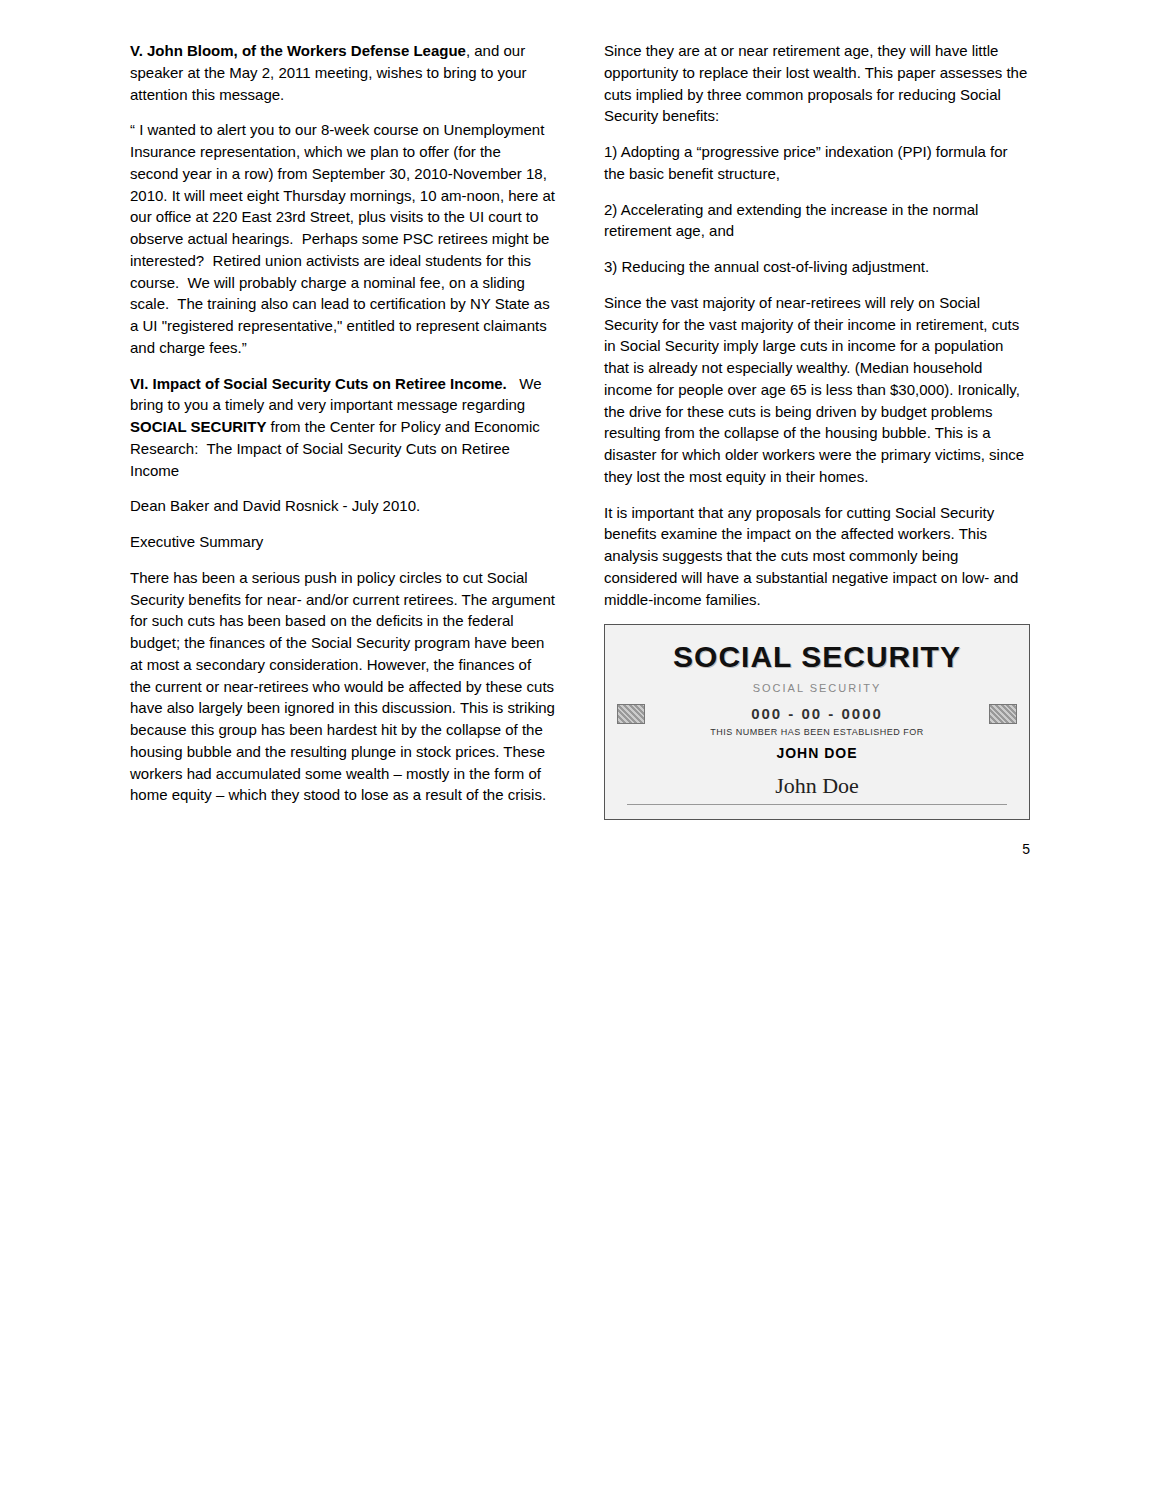V. John Bloom, of the Workers Defense League, and our speaker at the May 2, 2011 meeting, wishes to bring to your attention this message.
“ I wanted to alert you to our 8-week course on Unemployment Insurance representation, which we plan to offer (for the second year in a row) from September 30, 2010-November 18, 2010. It will meet eight Thursday mornings, 10 am-noon, here at our office at 220 East 23rd Street, plus visits to the UI court to observe actual hearings. Perhaps some PSC retirees might be interested? Retired union activists are ideal students for this course. We will probably charge a nominal fee, on a sliding scale. The training also can lead to certification by NY State as a UI "registered representative," entitled to represent claimants and charge fees.”
VI. Impact of Social Security Cuts on Retiree Income. We bring to you a timely and very important message regarding SOCIAL SECURITY from the Center for Policy and Economic Research: The Impact of Social Security Cuts on Retiree Income
Dean Baker and David Rosnick - July 2010.
Executive Summary
There has been a serious push in policy circles to cut Social Security benefits for near- and/or current retirees. The argument for such cuts has been based on the deficits in the federal budget; the finances of the Social Security program have been at most a secondary consideration. However, the finances of the current or near-retirees who would be affected by these cuts have also largely been ignored in this discussion. This is striking because this group has been hardest hit by the collapse of the housing bubble and the resulting plunge in stock prices. These workers had accumulated some wealth – mostly in the form of home equity – which they stood to lose as a result of the crisis. Since they are at or near retirement age, they will have little opportunity to replace their lost wealth. This paper assesses the cuts implied by three common proposals for reducing Social Security benefits:
1) Adopting a “progressive price” indexation (PPI) formula for the basic benefit structure,
2) Accelerating and extending the increase in the normal retirement age, and
3) Reducing the annual cost-of-living adjustment.
Since the vast majority of near-retirees will rely on Social Security for the vast majority of their income in retirement, cuts in Social Security imply large cuts in income for a population that is already not especially wealthy. (Median household income for people over age 65 is less than $30,000). Ironically, the drive for these cuts is being driven by budget problems resulting from the collapse of the housing bubble. This is a disaster for which older workers were the primary victims, since they lost the most equity in their homes.
It is important that any proposals for cutting Social Security benefits examine the impact on the affected workers. This analysis suggests that the cuts most commonly being considered will have a substantial negative impact on low- and middle-income families.
SOCIAL SECURITY
SOCIAL SECURITY
000 - 00 - 0000
THIS NUMBER HAS BEEN ESTABLISHED FOR
JOHN DOE
John Doe
5